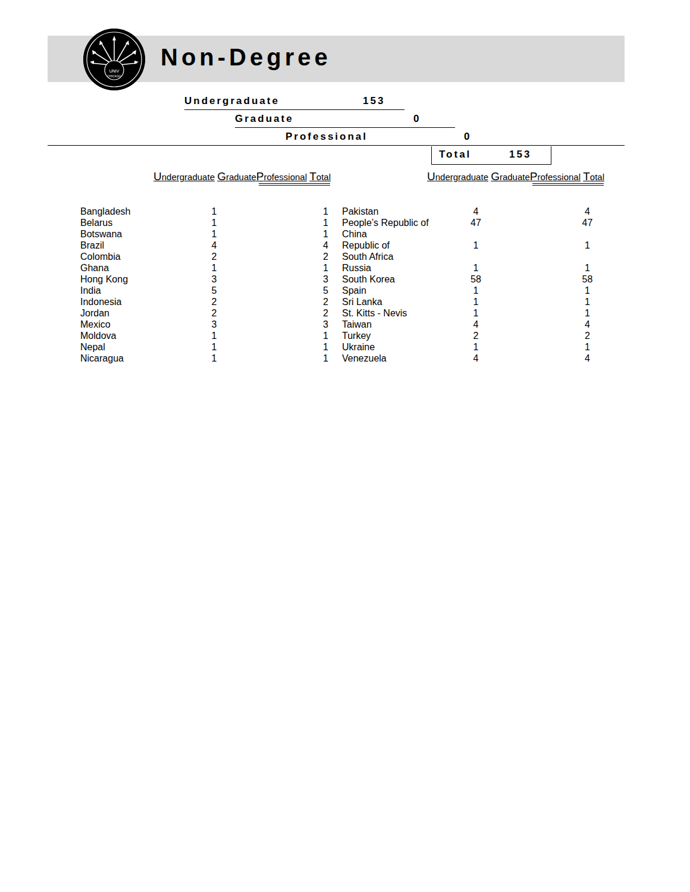Non‑Degree
UNIV CHICAGO
Undergraduate 153
Graduate 0
Professional 0
Total 153
Undergraduate Graduate Professional Total
Undergraduate Graduate Professional Total
| Bangladesh | 1 | | | 1 |
| Belarus | 1 | | | 1 |
| Botswana | 1 | | | 1 |
| Brazil | 4 | | | 4 |
| Colombia | 2 | | | 2 |
| Ghana | 1 | | | 1 |
| Hong Kong | 3 | | | 3 |
| India | 5 | | | 5 |
| Indonesia | 2 | | | 2 |
| Jordan | 2 | | | 2 |
| Mexico | 3 | | | 3 |
| Moldova | 1 | | | 1 |
| Nepal | 1 | | | 1 |
| Nicaragua | 1 | | | 1 |
| Pakistan | 4 | | | 4 |
| People’s Republic of | 47 | | | 47 |
| China | | | | |
| Republic of | 1 | | | 1 |
| South Africa | | | | |
| Russia | 1 | | | 1 |
| South Korea | 58 | | | 58 |
| Spain | 1 | | | 1 |
| Sri Lanka | 1 | | | 1 |
| St. Kitts - Nevis | 1 | | | 1 |
| Taiwan | 4 | | | 4 |
| Turkey | 2 | | | 2 |
| Ukraine | 1 | | | 1 |
| Venezuela | 4 | | | 4 |